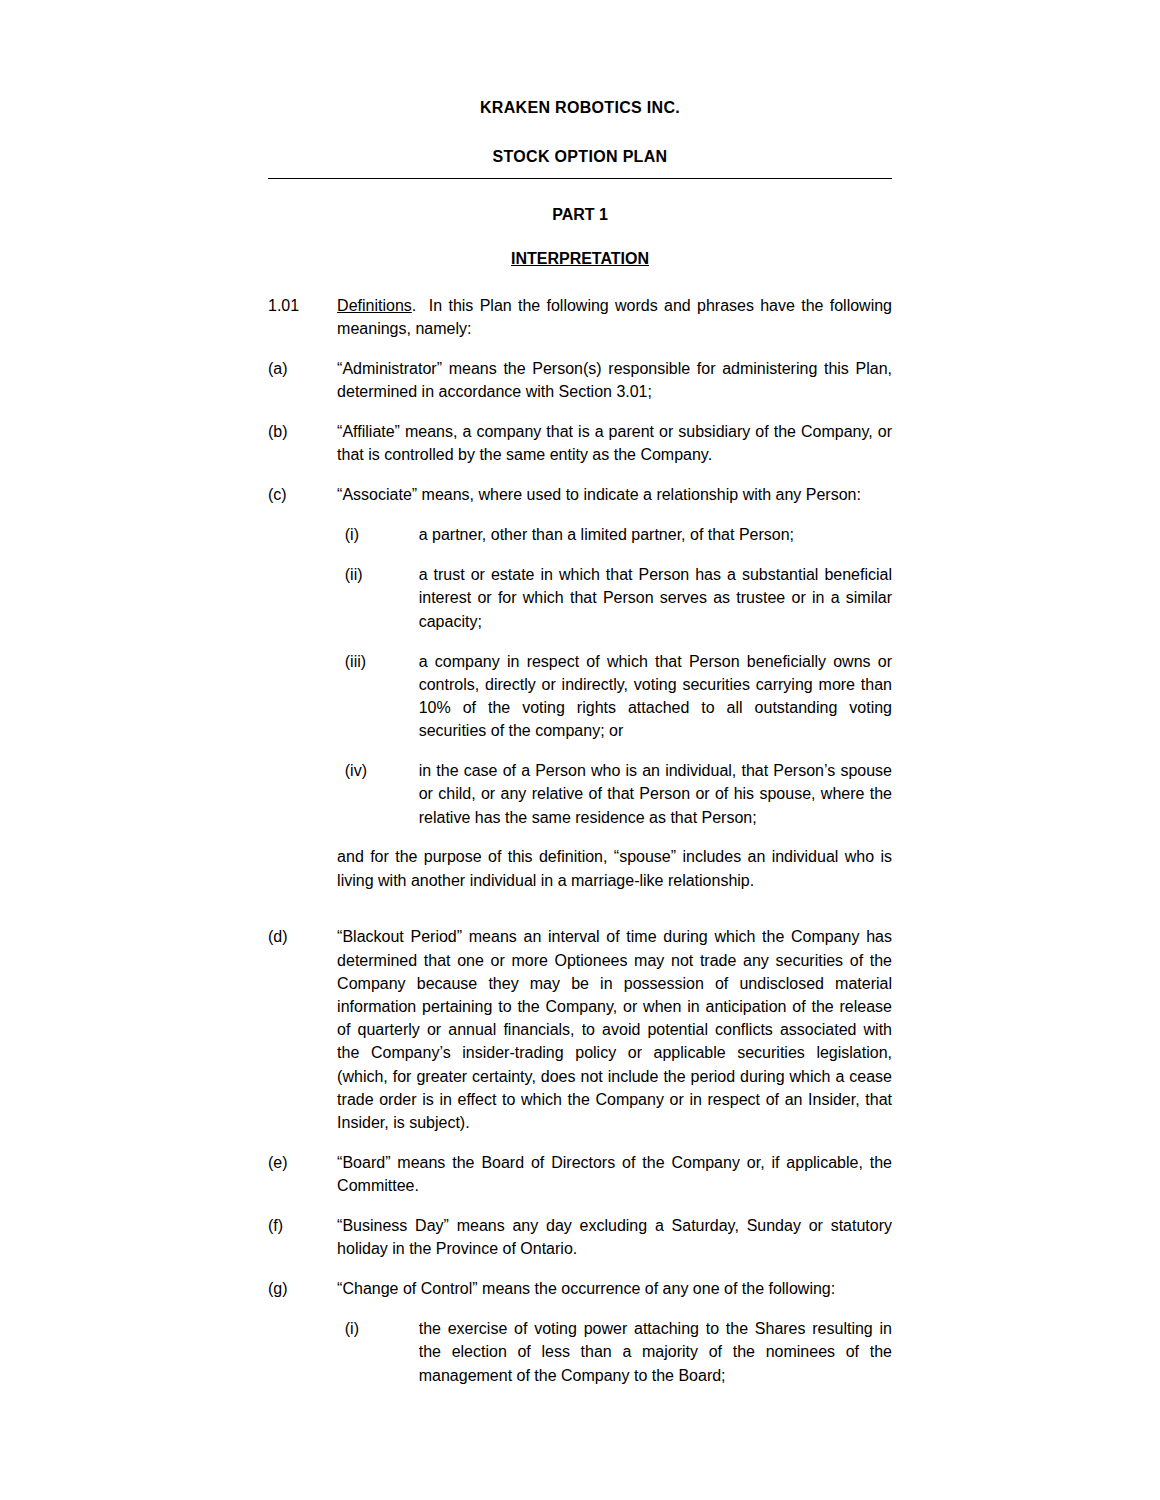KRAKEN ROBOTICS INC.
STOCK OPTION PLAN
PART 1
INTERPRETATION
1.01
Definitions. In this Plan the following words and phrases have the following meanings, namely:
(a)
“Administrator” means the Person(s) responsible for administering this Plan, determined in accordance with Section 3.01;
(b)
“Affiliate” means, a company that is a parent or subsidiary of the Company, or that is controlled by the same entity as the Company.
(c)
“Associate” means, where used to indicate a relationship with any Person:
(i)
a partner, other than a limited partner, of that Person;
(ii)
a trust or estate in which that Person has a substantial beneficial interest or for which that Person serves as trustee or in a similar capacity;
(iii)
a company in respect of which that Person beneficially owns or controls, directly or indirectly, voting securities carrying more than 10% of the voting rights attached to all outstanding voting securities of the company; or
(iv)
in the case of a Person who is an individual, that Person’s spouse or child, or any relative of that Person or of his spouse, where the relative has the same residence as that Person;
and for the purpose of this definition, “spouse” includes an individual who is living with another individual in a marriage-like relationship.
(d)
“Blackout Period” means an interval of time during which the Company has determined that one or more Optionees may not trade any securities of the Company because they may be in possession of undisclosed material information pertaining to the Company, or when in anticipation of the release of quarterly or annual financials, to avoid potential conflicts associated with the Company’s insider-trading policy or applicable securities legislation, (which, for greater certainty, does not include the period during which a cease trade order is in effect to which the Company or in respect of an Insider, that Insider, is subject).
(e)
“Board” means the Board of Directors of the Company or, if applicable, the Committee.
(f)
“Business Day” means any day excluding a Saturday, Sunday or statutory holiday in the Province of Ontario.
(g)
“Change of Control” means the occurrence of any one of the following:
(i)
the exercise of voting power attaching to the Shares resulting in the election of less than a majority of the nominees of the management of the Company to the Board;